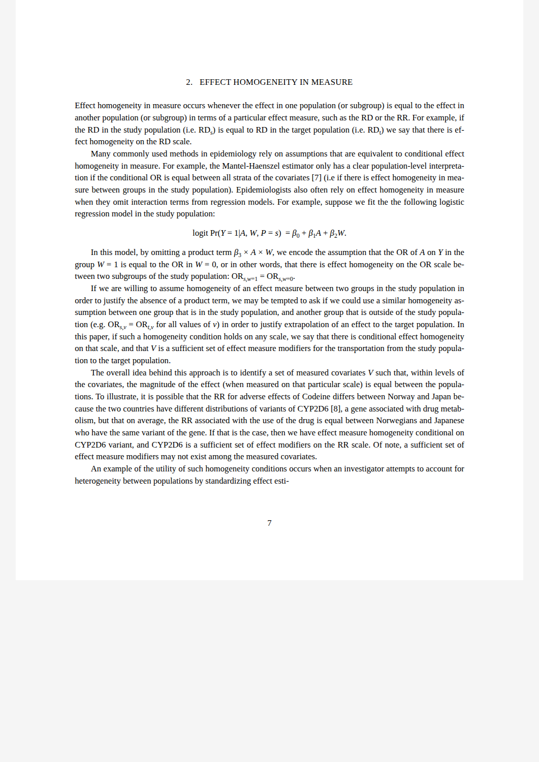2. EFFECT HOMOGENEITY IN MEASURE
Effect homogeneity in measure occurs whenever the effect in one population (or subgroup) is equal to the effect in another population (or subgroup) in terms of a particular effect measure, such as the RD or the RR. For example, if the RD in the study population (i.e. RDs) is equal to RD in the target population (i.e. RDt) we say that there is effect homogeneity on the RD scale.
Many commonly used methods in epidemiology rely on assumptions that are equivalent to conditional effect homogeneity in measure. For example, the Mantel-Haenszel estimator only has a clear population-level interpretation if the conditional OR is equal between all strata of the covariates [7] (i.e if there is effect homogeneity in measure between groups in the study population). Epidemiologists also often rely on effect homogeneity in measure when they omit interaction terms from regression models. For example, suppose we fit the the following logistic regression model in the study population:
logit Pr(Y = 1|A, W, P = s) = β0 + β1A + β2W.
In this model, by omitting a product term β3 × A × W, we encode the assumption that the OR of A on Y in the group W = 1 is equal to the OR in W = 0, or in other words, that there is effect homogeneity on the OR scale between two subgroups of the study population: ORs,w=1 = ORs,w=0.
If we are willing to assume homogeneity of an effect measure between two groups in the study population in order to justify the absence of a product term, we may be tempted to ask if we could use a similar homogeneity assumption between one group that is in the study population, and another group that is outside of the study population (e.g. ORs,v = ORt,v for all values of v) in order to justify extrapolation of an effect to the target population. In this paper, if such a homogeneity condition holds on any scale, we say that there is conditional effect homogeneity on that scale, and that V is a sufficient set of effect measure modifiers for the transportation from the study population to the target population.
The overall idea behind this approach is to identify a set of measured covariates V such that, within levels of the covariates, the magnitude of the effect (when measured on that particular scale) is equal between the populations. To illustrate, it is possible that the RR for adverse effects of Codeine differs between Norway and Japan because the two countries have different distributions of variants of CYP2D6 [8], a gene associated with drug metabolism, but that on average, the RR associated with the use of the drug is equal between Norwegians and Japanese who have the same variant of the gene. If that is the case, then we have effect measure homogeneity conditional on CYP2D6 variant, and CYP2D6 is a sufficient set of effect modifiers on the RR scale. Of note, a sufficient set of effect measure modifiers may not exist among the measured covariates.
An example of the utility of such homogeneity conditions occurs when an investigator attempts to account for heterogeneity between populations by standardizing effect esti-
7